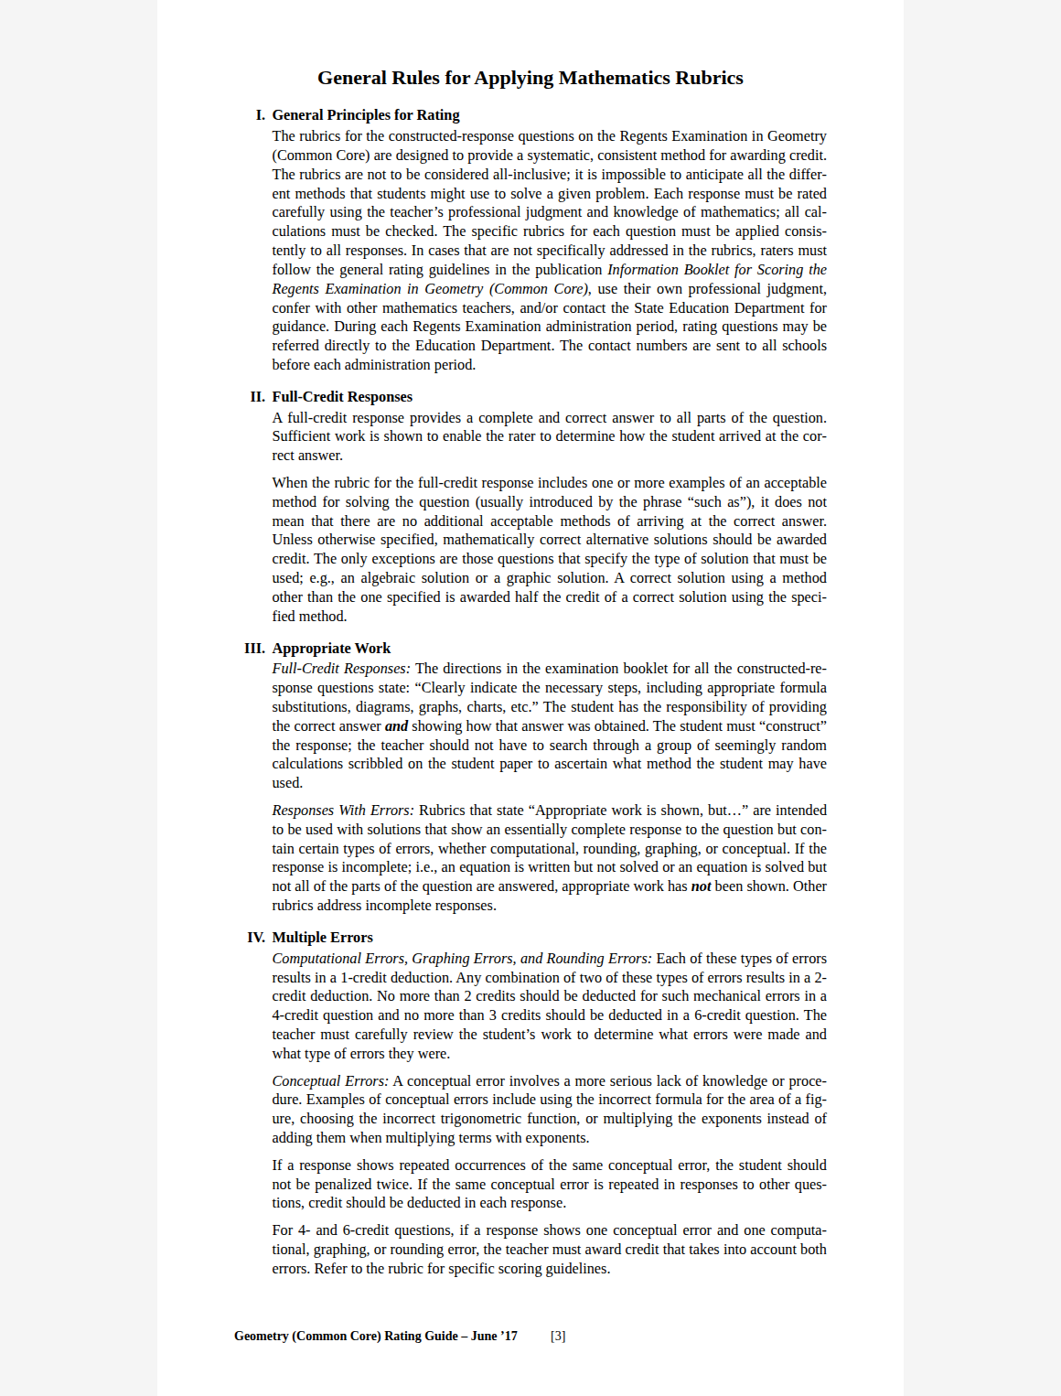General Rules for Applying Mathematics Rubrics
I. General Principles for Rating
The rubrics for the constructed-response questions on the Regents Examination in Geometry (Common Core) are designed to provide a systematic, consistent method for awarding credit. The rubrics are not to be considered all-inclusive; it is impossible to anticipate all the different methods that students might use to solve a given problem. Each response must be rated carefully using the teacher’s professional judgment and knowledge of mathematics; all calculations must be checked. The specific rubrics for each question must be applied consistently to all responses. In cases that are not specifically addressed in the rubrics, raters must follow the general rating guidelines in the publication Information Booklet for Scoring the Regents Examination in Geometry (Common Core), use their own professional judgment, confer with other mathematics teachers, and/or contact the State Education Department for guidance. During each Regents Examination administration period, rating questions may be referred directly to the Education Department. The contact numbers are sent to all schools before each administration period.
II. Full-Credit Responses
A full-credit response provides a complete and correct answer to all parts of the question. Sufficient work is shown to enable the rater to determine how the student arrived at the correct answer.
When the rubric for the full-credit response includes one or more examples of an acceptable method for solving the question (usually introduced by the phrase “such as”), it does not mean that there are no additional acceptable methods of arriving at the correct answer. Unless otherwise specified, mathematically correct alternative solutions should be awarded credit. The only exceptions are those questions that specify the type of solution that must be used; e.g., an algebraic solution or a graphic solution. A correct solution using a method other than the one specified is awarded half the credit of a correct solution using the specified method.
III. Appropriate Work
Full-Credit Responses: The directions in the examination booklet for all the constructed-response questions state: “Clearly indicate the necessary steps, including appropriate formula substitutions, diagrams, graphs, charts, etc.” The student has the responsibility of providing the correct answer and showing how that answer was obtained. The student must “construct” the response; the teacher should not have to search through a group of seemingly random calculations scribbled on the student paper to ascertain what method the student may have used.
Responses With Errors: Rubrics that state “Appropriate work is shown, but…” are intended to be used with solutions that show an essentially complete response to the question but contain certain types of errors, whether computational, rounding, graphing, or conceptual. If the response is incomplete; i.e., an equation is written but not solved or an equation is solved but not all of the parts of the question are answered, appropriate work has not been shown. Other rubrics address incomplete responses.
IV. Multiple Errors
Computational Errors, Graphing Errors, and Rounding Errors: Each of these types of errors results in a 1-credit deduction. Any combination of two of these types of errors results in a 2-credit deduction. No more than 2 credits should be deducted for such mechanical errors in a 4-credit question and no more than 3 credits should be deducted in a 6-credit question. The teacher must carefully review the student’s work to determine what errors were made and what type of errors they were.
Conceptual Errors: A conceptual error involves a more serious lack of knowledge or procedure. Examples of conceptual errors include using the incorrect formula for the area of a figure, choosing the incorrect trigonometric function, or multiplying the exponents instead of adding them when multiplying terms with exponents.
If a response shows repeated occurrences of the same conceptual error, the student should not be penalized twice. If the same conceptual error is repeated in responses to other questions, credit should be deducted in each response.
For 4- and 6-credit questions, if a response shows one conceptual error and one computational, graphing, or rounding error, the teacher must award credit that takes into account both errors. Refer to the rubric for specific scoring guidelines.
Geometry (Common Core) Rating Guide – June ’17 [3]